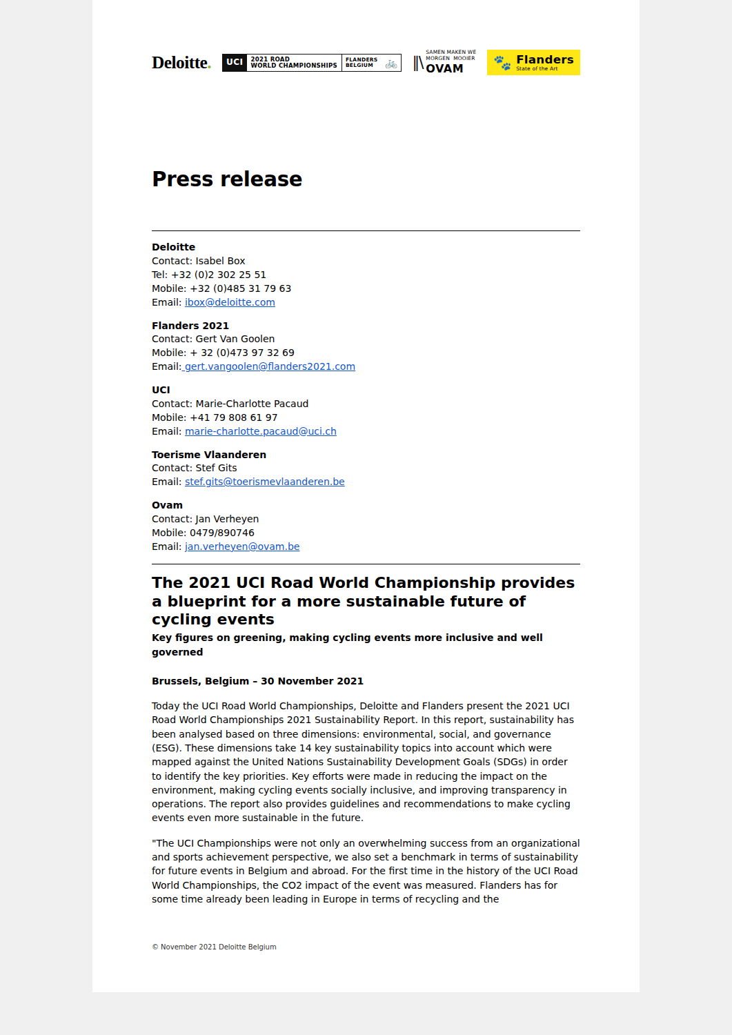Deloitte.
UCI
2021 ROAD WORLD CHAMPIONSHIPS
FLANDERS BELGIUM
🚲
∥\
SAMEN MAKEN WE
MORGEN MOOIER
OVAM
🐾
Flanders
State of the Art
Press release
Deloitte
Contact: Isabel Box
Tel: +32 (0)2 302 25 51
Mobile: +32 (0)485 31 79 63
Email: ibox@deloitte.com
Flanders 2021
Contact: Gert Van Goolen
Mobile: + 32 (0)473 97 32 69
Email: gert.vangoolen@flanders2021.com
UCI
Contact: Marie-Charlotte Pacaud
Mobile: +41 79 808 61 97
Email: marie-charlotte.pacaud@uci.ch
Toerisme Vlaanderen
Contact: Stef Gits
Email: stef.gits@toerismevlaanderen.be
Ovam
Contact: Jan Verheyen
Mobile: 0479/890746
Email: jan.verheyen@ovam.be
The 2021 UCI Road World Championship provides a blueprint for a more sustainable future of cycling events
Key figures on greening, making cycling events more inclusive and well governed
Brussels, Belgium – 30 November 2021
Today the UCI Road World Championships, Deloitte and Flanders present the 2021 UCI Road World Championships 2021 Sustainability Report. In this report, sustainability has been analysed based on three dimensions: environmental, social, and governance (ESG). These dimensions take 14 key sustainability topics into account which were mapped against the United Nations Sustainability Development Goals (SDGs) in order to identify the key priorities. Key efforts were made in reducing the impact on the environment, making cycling events socially inclusive, and improving transparency in operations. The report also provides guidelines and recommendations to make cycling events even more sustainable in the future.
"The UCI Championships were not only an overwhelming success from an organizational and sports achievement perspective, we also set a benchmark in terms of sustainability for future events in Belgium and abroad. For the first time in the history of the UCI Road World Championships, the CO2 impact of the event was measured. Flanders has for some time already been leading in Europe in terms of recycling and the
© November 2021 Deloitte Belgium